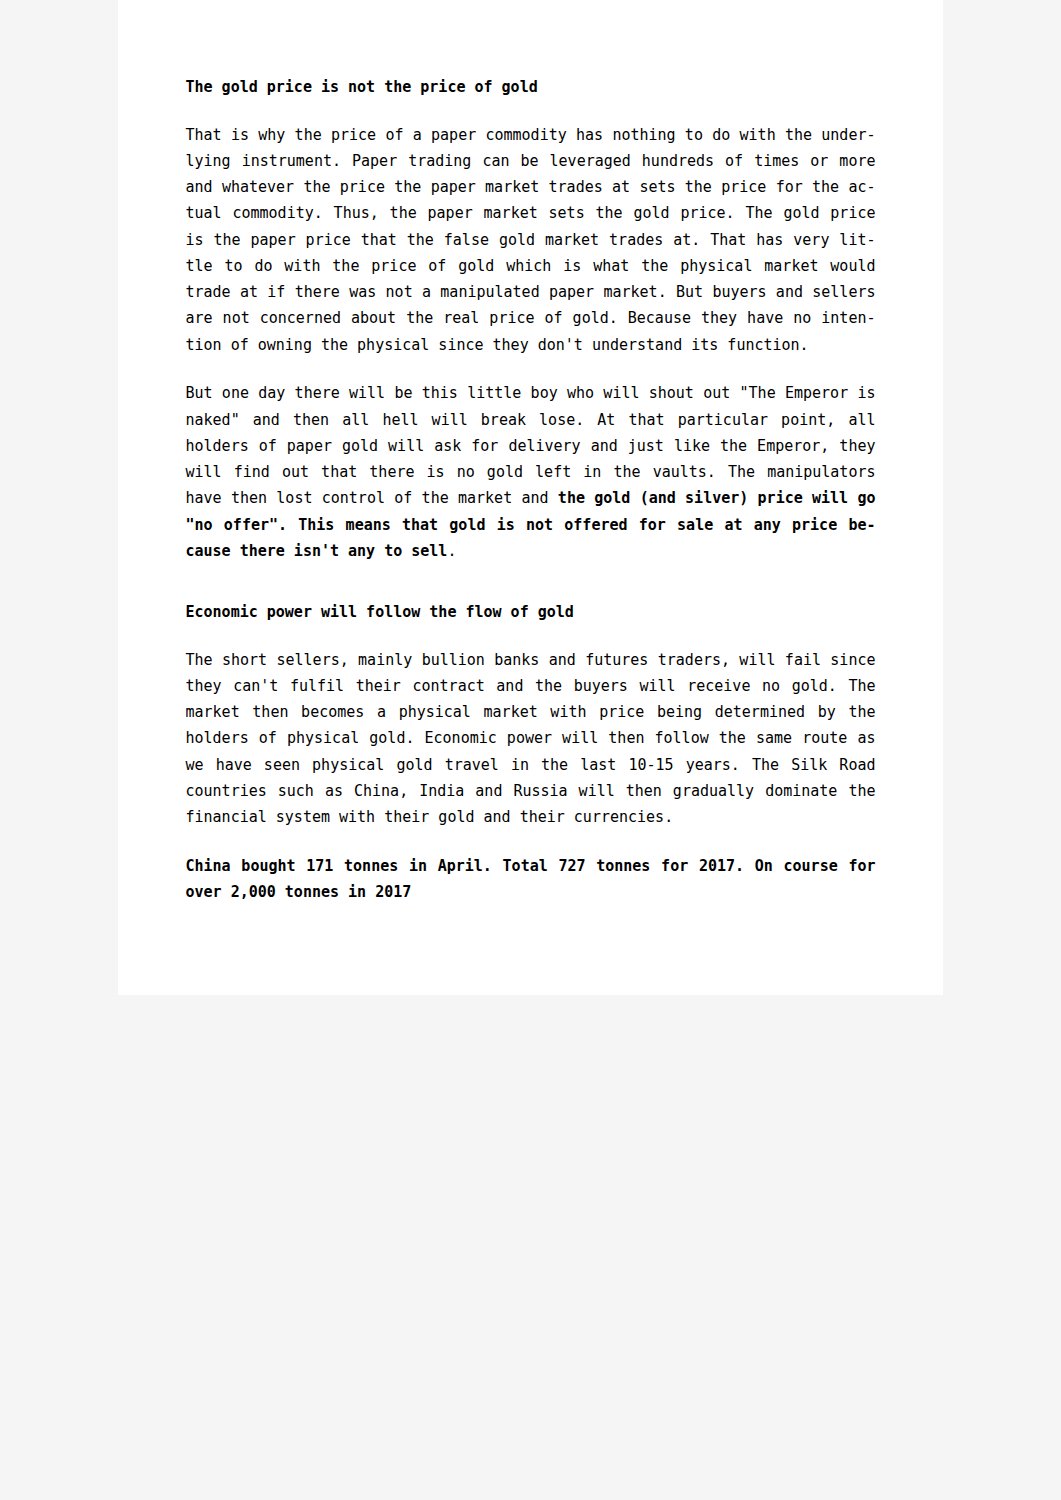The gold price is not the price of gold
That is why the price of a paper commodity has nothing to do with the underlying instrument. Paper trading can be leveraged hundreds of times or more and whatever the price the paper market trades at sets the price for the actual commodity. Thus, the paper market sets the gold price. The gold price is the paper price that the false gold market trades at. That has very little to do with the price of gold which is what the physical market would trade at if there was not a manipulated paper market. But buyers and sellers are not concerned about the real price of gold. Because they have no intention of owning the physical since they don't understand its function.
But one day there will be this little boy who will shout out "The Emperor is naked" and then all hell will break lose. At that particular point, all holders of paper gold will ask for delivery and just like the Emperor, they will find out that there is no gold left in the vaults. The manipulators have then lost control of the market and the gold (and silver) price will go "no offer". This means that gold is not offered for sale at any price because there isn't any to sell.
Economic power will follow the flow of gold
The short sellers, mainly bullion banks and futures traders, will fail since they can't fulfil their contract and the buyers will receive no gold. The market then becomes a physical market with price being determined by the holders of physical gold. Economic power will then follow the same route as we have seen physical gold travel in the last 10-15 years. The Silk Road countries such as China, India and Russia will then gradually dominate the financial system with their gold and their currencies.
China bought 171 tonnes in April. Total 727 tonnes for 2017. On course for over 2,000 tonnes in 2017